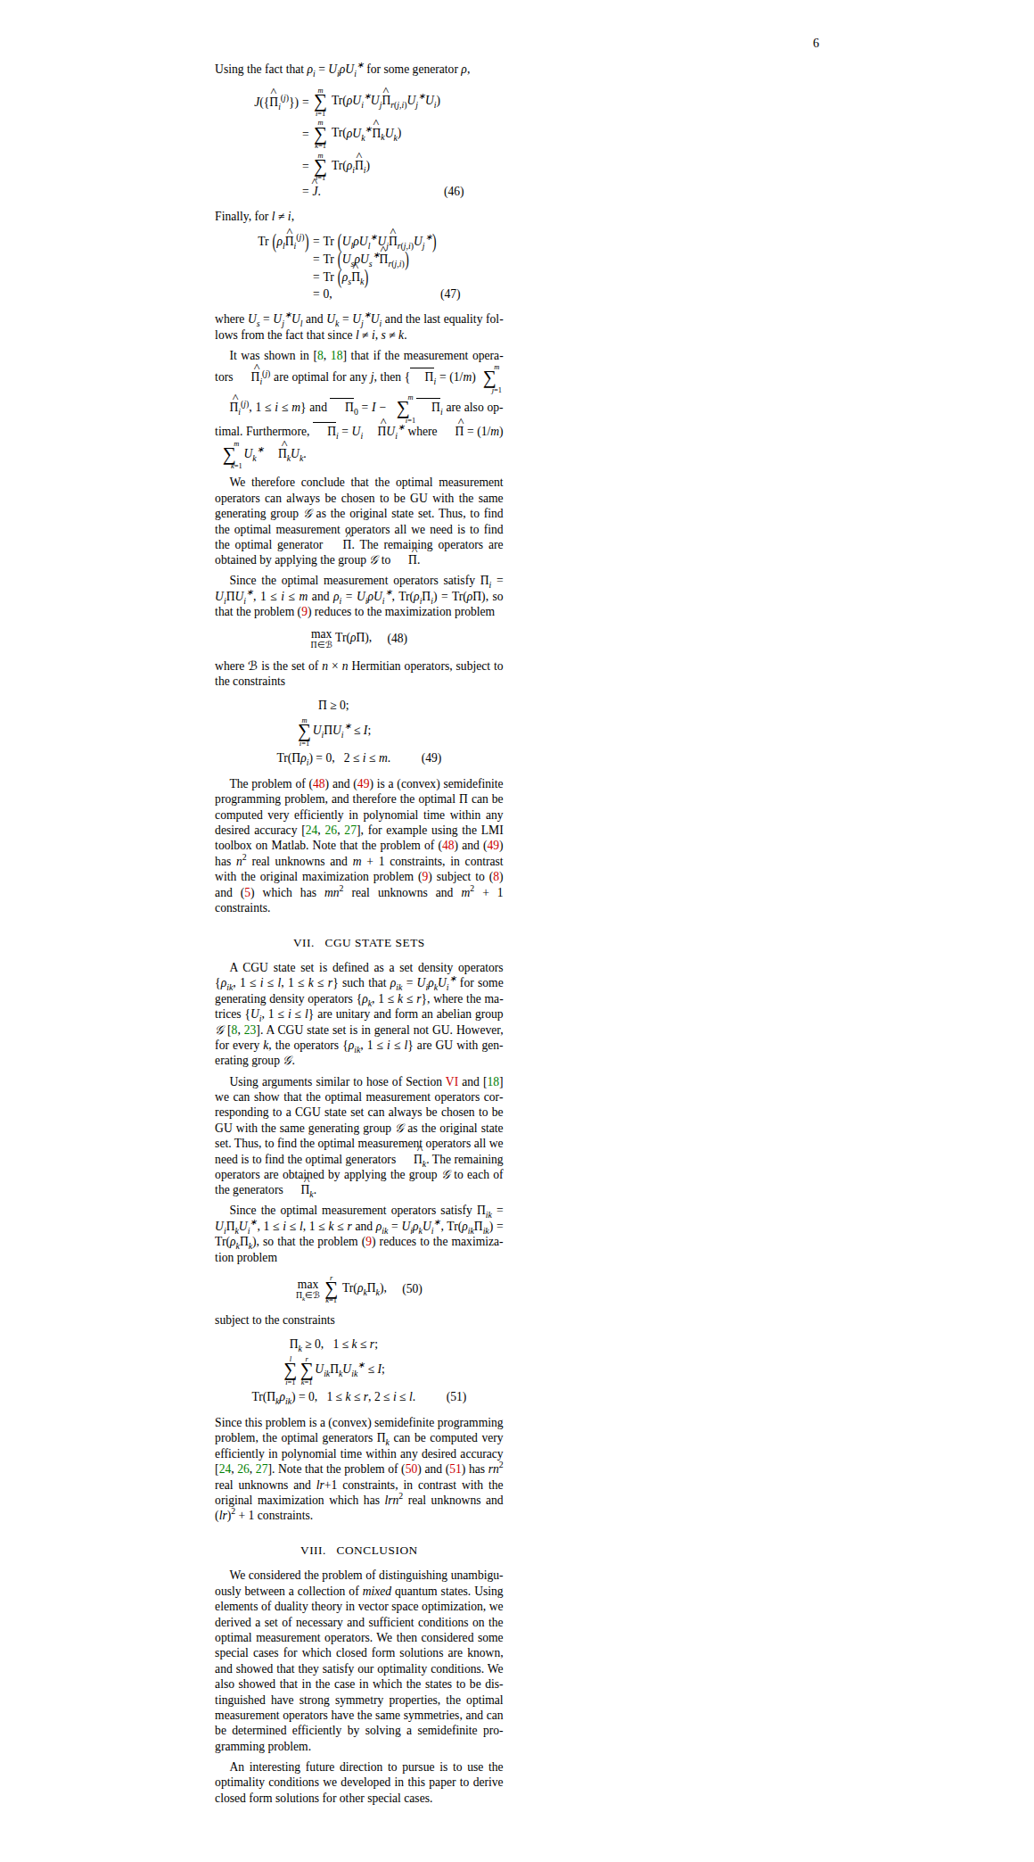6
Using the fact that ρi = UiρUi∗ for some generator ρ,
| J ({ Π i ( j ) }) | = | m ∑ i =1 Tr( ρU i ∗ U j Π r ( j , i ) U j ∗ U i ) | |
| | = | m ∑ k =1 Tr( ρU k ∗ Π k U k ) | |
| | = | m ∑ i =1 Tr( ρ i Π i ) | |
| | = | J . | (46) |
Finally, for l ≠ i,
| Tr ( ρ l Π i ( j ) ) | = | Tr ( U l ρU l ∗ U j Π r ( j , i ) U j ∗ ) | |
| | = | Tr ( U s ρU s ∗ Π r ( j , i ) ) | |
| | = | Tr ( ρ s Π k ) | |
| | = | 0, | (47) |
where Us = Uj∗Ul and Uk = Uj∗Ui and the last equality follows from the fact that since l ≠ i, s ≠ k.
It was shown in [8, 18] that if the measurement operators Πi(j) are optimal for any j, then {Πi = (1/m)m∑j=1 Πi(j), 1 ≤ i ≤ m} and Π0 = I − m∑i=1 Πi are also optimal. Furthermore, Πi = Ui ΠUi∗ where Π = (1/m)m∑k=1 Uk∗ΠkUk.
We therefore conclude that the optimal measurement operators can always be chosen to be GU with the same generating group 𝒢 as the original state set. Thus, to find the optimal measurement operators all we need is to find the optimal generator Π. The remaining operators are obtained by applying the group 𝒢 to Π.
Since the optimal measurement operators satisfy Πi = Ui ΠUi∗, 1 ≤ i ≤ m and ρi = UiρUi∗, Tr(ρi Πi) = Tr(ρ Π), so that the problem (9) reduces to the maximization problem
max Π∈ℬ Tr(ρ Π),
(48)
where ℬ is the set of n × n Hermitian operators, subject to the constraints
| Π ≥ 0; | |
| m ∑ i =1 U i Π U i ∗ ≤ I ; | |
| Tr(Π ρ i ) = 0, 2 ≤ i ≤ m . | (49) |
The problem of (48) and (49) is a (convex) semidefinite programming problem, and therefore the optimal Π can be computed very efficiently in polynomial time within any desired accuracy [24, 26, 27], for example using the LMI toolbox on Matlab. Note that the problem of (48) and (49) has n2 real unknowns and m + 1 constraints, in contrast with the original maximization problem (9) subject to (8) and (5) which has mn2 real unknowns and m2 + 1 constraints.
VII. CGU state sets
A CGU state set is defined as a set density operators {ρik, 1 ≤ i ≤ l, 1 ≤ k ≤ r} such that ρik = UiρkUi∗ for some generating density operators {ρk, 1 ≤ k ≤ r}, where the matrices {Ui, 1 ≤ i ≤ l} are unitary and form an abelian group 𝒢 [8, 23]. A CGU state set is in general not GU. However, for every k, the operators {ρik, 1 ≤ i ≤ l} are GU with generating group 𝒢.
Using arguments similar to hose of Section VI and [18] we can show that the optimal measurement operators corresponding to a CGU state set can always be chosen to be GU with the same generating group 𝒢 as the original state set. Thus, to find the optimal measurement operators all we need is to find the optimal generators Πk. The remaining operators are obtained by applying the group 𝒢 to each of the generators Πk.
Since the optimal measurement operators satisfy Πik = Ui ΠkUi∗, 1 ≤ i ≤ l, 1 ≤ k ≤ r and ρik = UiρkUi∗, Tr(ρik Πik) = Tr(ρk Πk), so that the problem (9) reduces to the maximization problem
max Πk∈ℬ r∑k=1 Tr(ρk Πk),
(50)
subject to the constraints
| Π k ≥ 0, 1 ≤ k ≤ r ; | |
| l ∑ i =1 r ∑ k =1 U ik Π k U ik ∗ ≤ I ; | |
| Tr(Π k ρ ik ) = 0, 1 ≤ k ≤ r , 2 ≤ i ≤ l . | (51) |
Since this problem is a (convex) semidefinite programming problem, the optimal generators Πk can be computed very efficiently in polynomial time within any desired accuracy [24, 26, 27]. Note that the problem of (50) and (51) has rn2 real unknowns and lr+1 constraints, in contrast with the original maximization which has lrn2 real unknowns and (lr)2 + 1 constraints.
VIII. Conclusion
We considered the problem of distinguishing unambiguously between a collection of mixed quantum states. Using elements of duality theory in vector space optimization, we derived a set of necessary and sufficient conditions on the optimal measurement operators. We then considered some special cases for which closed form solutions are known, and showed that they satisfy our optimality conditions. We also showed that in the case in which the states to be distinguished have strong symmetry properties, the optimal measurement operators have the same symmetries, and can be determined efficiently by solving a semidefinite programming problem.
An interesting future direction to pursue is to use the optimality conditions we developed in this paper to derive closed form solutions for other special cases.